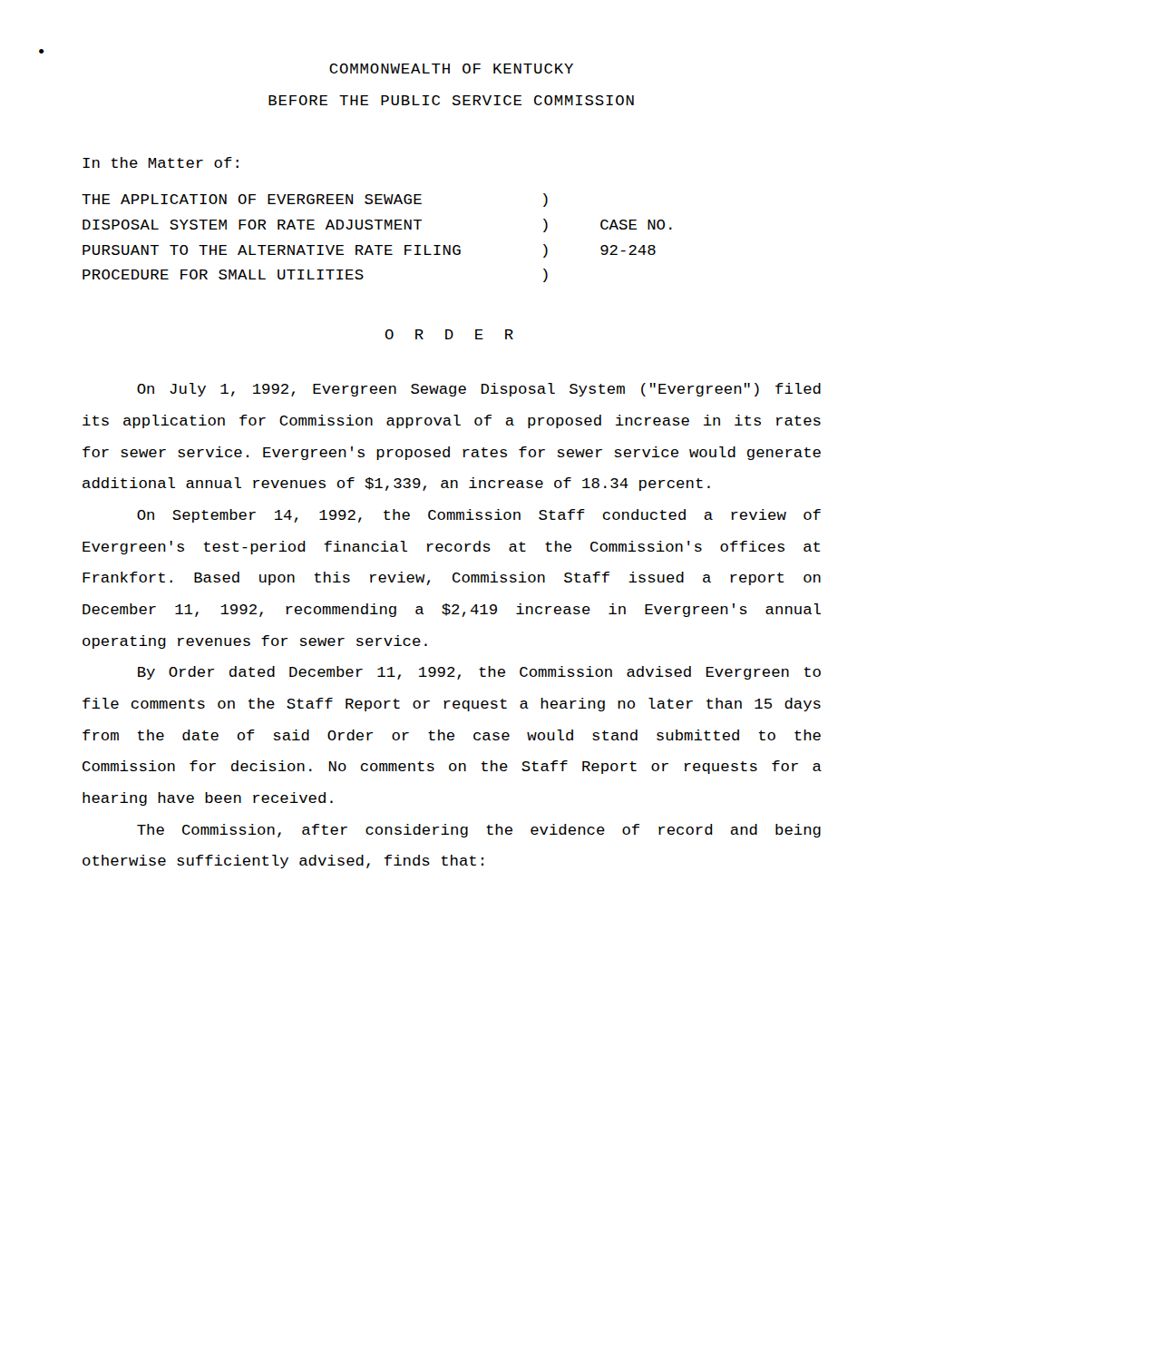•
COMMONWEALTH OF KENTUCKY
BEFORE THE PUBLIC SERVICE COMMISSION
In the Matter of:
| THE APPLICATION OF EVERGREEN SEWAGE DISPOSAL SYSTEM FOR RATE ADJUSTMENT PURSUANT TO THE ALTERNATIVE RATE FILING PROCEDURE FOR SMALL UTILITIES | ) ) ) ) | CASE NO. 92-248 |
O R D E R
On July 1, 1992, Evergreen Sewage Disposal System ("Evergreen") filed its application for Commission approval of a proposed increase in its rates for sewer service. Evergreen's proposed rates for sewer service would generate additional annual revenues of $1,339, an increase of 18.34 percent.
On September 14, 1992, the Commission Staff conducted a review of Evergreen's test-period financial records at the Commission's offices at Frankfort. Based upon this review, Commission Staff issued a report on December 11, 1992, recommending a $2,419 increase in Evergreen's annual operating revenues for sewer service.
By Order dated December 11, 1992, the Commission advised Evergreen to file comments on the Staff Report or request a hearing no later than 15 days from the date of said Order or the case would stand submitted to the Commission for decision. No comments on the Staff Report or requests for a hearing have been received.
The Commission, after considering the evidence of record and being otherwise sufficiently advised, finds that: